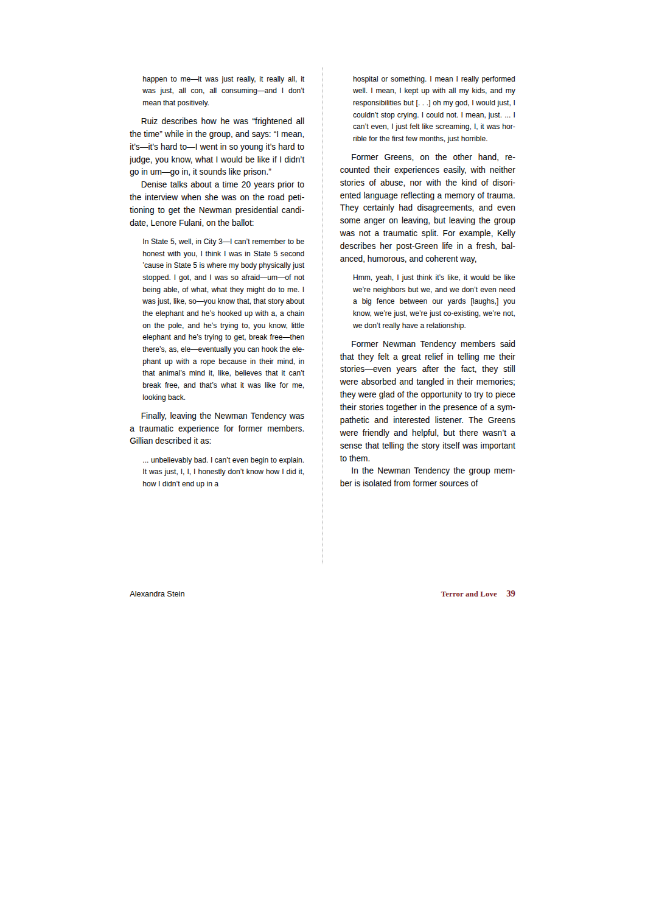happen to me—it was just really, it really all, it was just, all con, all consuming—and I don’t mean that positively.
Ruiz describes how he was “frightened all the time” while in the group, and says: “I mean, it’s—it’s hard to—I went in so young it’s hard to judge, you know, what I would be like if I didn’t go in um—go in, it sounds like prison.”
Denise talks about a time 20 years prior to the interview when she was on the road petitioning to get the Newman presidential candidate, Lenore Fulani, on the ballot:
In State 5, well, in City 3—I can’t remember to be honest with you, I think I was in State 5 second ’cause in State 5 is where my body physically just stopped. I got, and I was so afraid—um—of not being able, of what, what they might do to me. I was just, like, so—you know that, that story about the elephant and he’s hooked up with a, a chain on the pole, and he’s trying to, you know, little elephant and he’s trying to get, break free—then there’s, as, ele—eventually you can hook the elephant up with a rope because in their mind, in that animal’s mind it, like, believes that it can’t break free, and that’s what it was like for me, looking back.
Finally, leaving the Newman Tendency was a traumatic experience for former members. Gillian described it as:
... unbelievably bad. I can’t even begin to explain. It was just, I, I, I honestly don’t know how I did it, how I didn’t end up in a
hospital or something. I mean I really performed well. I mean, I kept up with all my kids, and my responsibilities but [. . .] oh my god, I would just, I couldn’t stop crying. I could not. I mean, just. ... I can’t even, I just felt like screaming, I, it was horrible for the first few months, just horrible.
Former Greens, on the other hand, recounted their experiences easily, with neither stories of abuse, nor with the kind of disoriented language reflecting a memory of trauma. They certainly had disagreements, and even some anger on leaving, but leaving the group was not a traumatic split. For example, Kelly describes her post-Green life in a fresh, balanced, humorous, and coherent way,
Hmm, yeah, I just think it’s like, it would be like we’re neighbors but we, and we don’t even need a big fence between our yards [laughs,] you know, we’re just, we’re just co-existing, we’re not, we don’t really have a relationship.
Former Newman Tendency members said that they felt a great relief in telling me their stories—even years after the fact, they still were absorbed and tangled in their memories; they were glad of the opportunity to try to piece their stories together in the presence of a sympathetic and interested listener. The Greens were friendly and helpful, but there wasn’t a sense that telling the story itself was important to them.
In the Newman Tendency the group member is isolated from former sources of
Alexandra Stein
Terror and Love 39